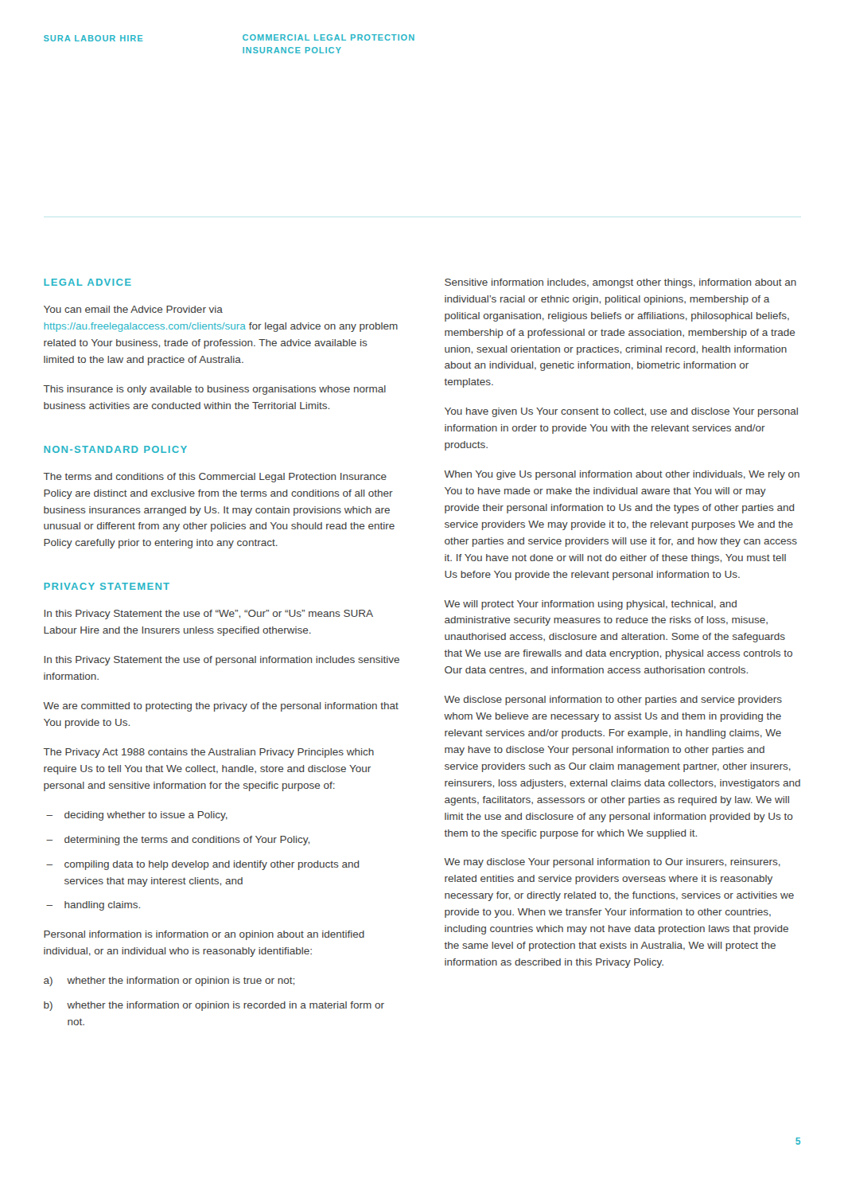SURA LABOUR HIRE
COMMERCIAL LEGAL PROTECTION
INSURANCE POLICY
LEGAL ADVICE
You can email the Advice Provider via https://au.freelegalaccess.com/clients/sura for legal advice on any problem related to Your business, trade of profession. The advice available is limited to the law and practice of Australia.
This insurance is only available to business organisations whose normal business activities are conducted within the Territorial Limits.
NON-STANDARD POLICY
The terms and conditions of this Commercial Legal Protection Insurance Policy are distinct and exclusive from the terms and conditions of all other business insurances arranged by Us. It may contain provisions which are unusual or different from any other policies and You should read the entire Policy carefully prior to entering into any contract.
PRIVACY STATEMENT
In this Privacy Statement the use of “We”, “Our” or “Us” means SURA Labour Hire and the Insurers unless specified otherwise.
In this Privacy Statement the use of personal information includes sensitive information.
We are committed to protecting the privacy of the personal information that You provide to Us.
The Privacy Act 1988 contains the Australian Privacy Principles which require Us to tell You that We collect, handle, store and disclose Your personal and sensitive information for the specific purpose of:
deciding whether to issue a Policy,
determining the terms and conditions of Your Policy,
compiling data to help develop and identify other products and services that may interest clients, and
handling claims.
Personal information is information or an opinion about an identified individual, or an individual who is reasonably identifiable:
whether the information or opinion is true or not;
whether the information or opinion is recorded in a material form or not.
Sensitive information includes, amongst other things, information about an individual’s racial or ethnic origin, political opinions, membership of a political organisation, religious beliefs or affiliations, philosophical beliefs, membership of a professional or trade association, membership of a trade union, sexual orientation or practices, criminal record, health information about an individual, genetic information, biometric information or templates.
You have given Us Your consent to collect, use and disclose Your personal information in order to provide You with the relevant services and/or products.
When You give Us personal information about other individuals, We rely on You to have made or make the individual aware that You will or may provide their personal information to Us and the types of other parties and service providers We may provide it to, the relevant purposes We and the other parties and service providers will use it for, and how they can access it. If You have not done or will not do either of these things, You must tell Us before You provide the relevant personal information to Us.
We will protect Your information using physical, technical, and administrative security measures to reduce the risks of loss, misuse, unauthorised access, disclosure and alteration. Some of the safeguards that We use are firewalls and data encryption, physical access controls to Our data centres, and information access authorisation controls.
We disclose personal information to other parties and service providers whom We believe are necessary to assist Us and them in providing the relevant services and/or products. For example, in handling claims, We may have to disclose Your personal information to other parties and service providers such as Our claim management partner, other insurers, reinsurers, loss adjusters, external claims data collectors, investigators and agents, facilitators, assessors or other parties as required by law. We will limit the use and disclosure of any personal information provided by Us to them to the specific purpose for which We supplied it.
We may disclose Your personal information to Our insurers, reinsurers, related entities and service providers overseas where it is reasonably necessary for, or directly related to, the functions, services or activities we provide to you. When we transfer Your information to other countries, including countries which may not have data protection laws that provide the same level of protection that exists in Australia, We will protect the information as described in this Privacy Policy.
5